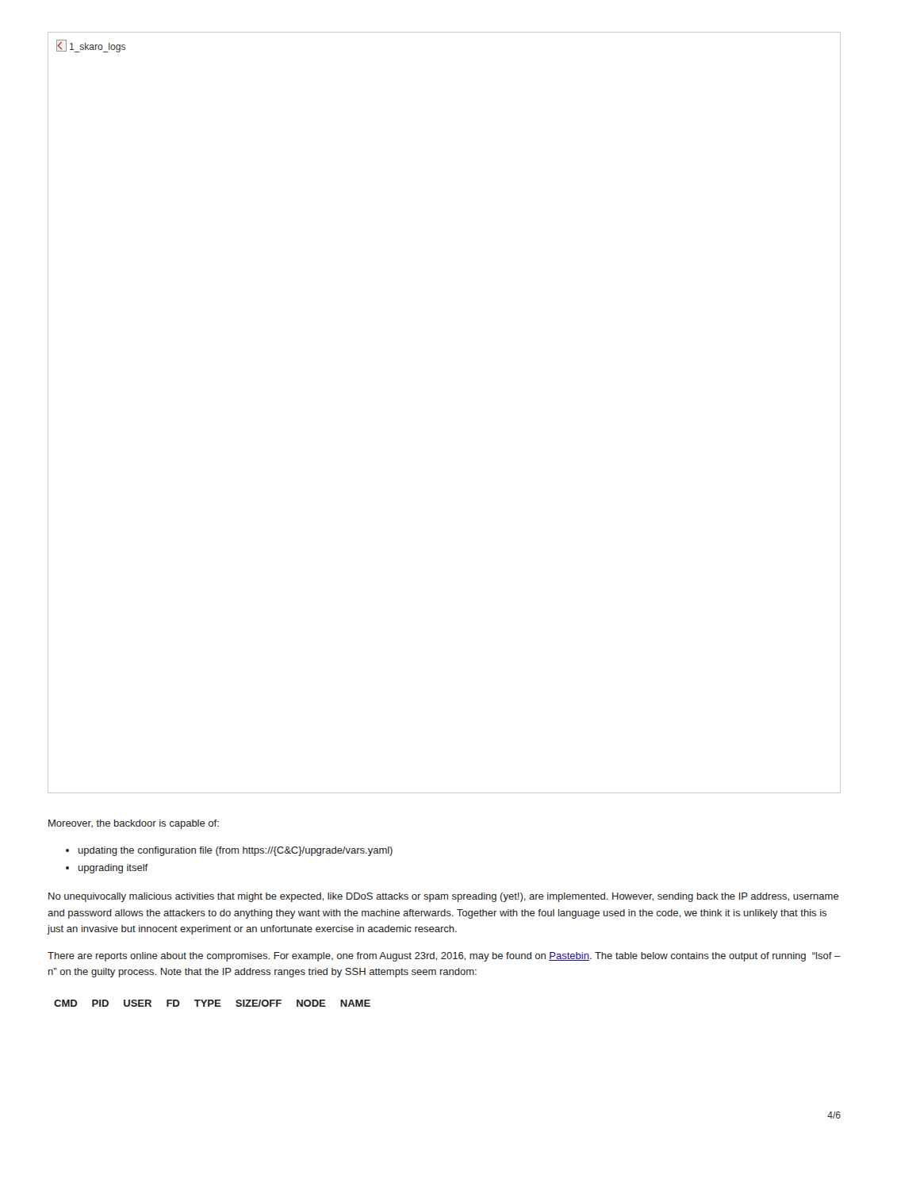1_skaro_logs
Moreover, the backdoor is capable of:
updating the configuration file (from https://{C&C}/upgrade/vars.yaml)
upgrading itself
No unequivocally malicious activities that might be expected, like DDoS attacks or spam spreading (yet!), are implemented. However, sending back the IP address, username and password allows the attackers to do anything they want with the machine afterwards. Together with the foul language used in the code, we think it is unlikely that this is just an invasive but innocent experiment or an unfortunate exercise in academic research.
There are reports online about the compromises. For example, one from August 23rd, 2016, may be found on Pastebin. The table below contains the output of running “lsof –n” on the guilty process. Note that the IP address ranges tried by SSH attempts seem random:
| CMD | PID | USER | FD | TYPE | SIZE/OFF | NODE | NAME |
| --- | --- | --- | --- | --- | --- | --- | --- |
4/6